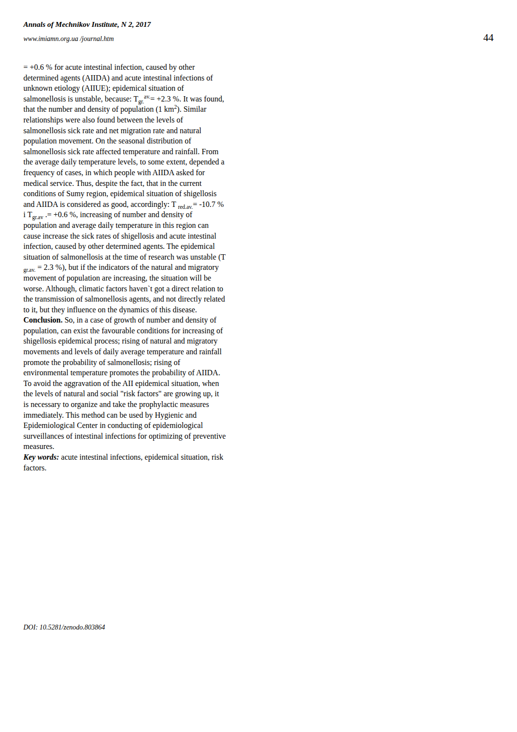Annals of Mechnikov Institute, N 2, 2017
www.imiamn.org.ua /journal.htm
44
= +0.6 % for acute intestinal infection, caused by other determined agents (AIIDA) and acute intestinal infections of unknown etiology (AIIUE); epidemical situation of salmonellosis is unstable, because: Tgr.av.= +2.3 %. It was found, that the number and density of population (1 km2). Similar relationships were also found between the levels of salmonellosis sick rate and net migration rate and natural population movement. On the seasonal distribution of salmonellosis sick rate affected temperature and rainfall. From the average daily temperature levels, to some extent, depended a frequency of cases, in which people with AIIDA asked for medical service. Thus, despite the fact, that in the current conditions of Sumy region, epidemical situation of shigellosis and AIIDA is considered as good, accordingly: T red.av.= -10.7 % i Tgr.av .= +0.6 %, increasing of number and density of population and average daily temperature in this region can cause increase the sick rates of shigellosis and acute intestinal infection, caused by other determined agents. The epidemical situation of salmonellosis at the time of research was unstable (T gr.av. = 2.3 %), but if the indicators of the natural and migratory movement of population are increasing, the situation will be worse. Although, climatic factors haven`t got a direct relation to the transmission of salmonellosis agents, and not directly related to it, but they influence on the dynamics of this disease. Conclusion. So, in a case of growth of number and density of population, can exist the favourable conditions for increasing of shigellosis epidemical process; rising of natural and migratory movements and levels of daily average temperature and rainfall promote the probability of salmonellosis; rising of environmental temperature promotes the probability of AIIDA. To avoid the aggravation of the AII epidemical situation, when the levels of natural and social "risk factors" are growing up, it is necessary to organize and take the prophylactic measures immediately. This method can be used by Hygienic and Epidemiological Center in conducting of epidemiological surveillances of intestinal infections for optimizing of preventive measures.
Key words: acute intestinal infections, epidemical situation, risk factors.
DOI: 10.5281/zenodo.803864